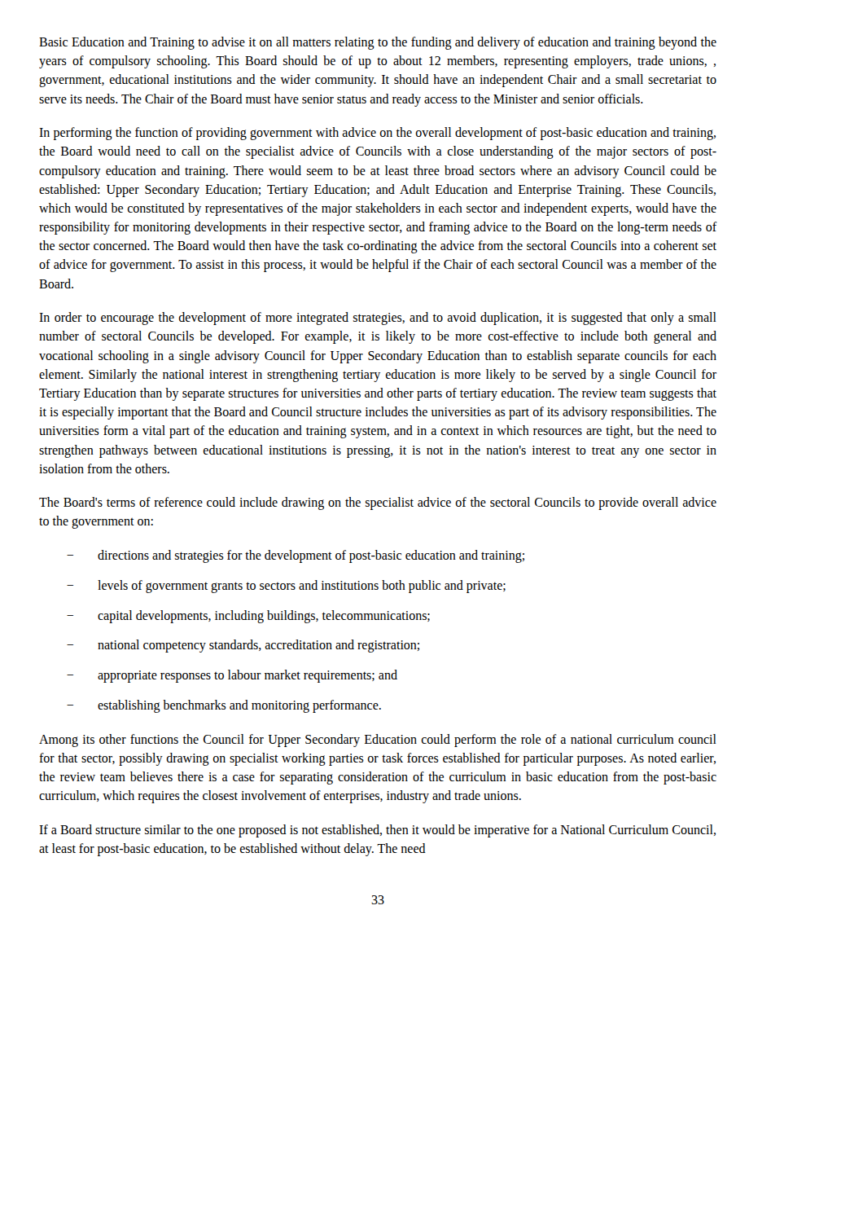Basic Education and Training to advise it on all matters relating to the funding and delivery of education and training beyond the years of compulsory schooling. This Board should be of up to about 12 members, representing employers, trade unions, , government, educational institutions and the wider community. It should have an independent Chair and a small secretariat to serve its needs. The Chair of the Board must have senior status and ready access to the Minister and senior officials.
In performing the function of providing government with advice on the overall development of post-basic education and training, the Board would need to call on the specialist advice of Councils with a close understanding of the major sectors of post-compulsory education and training. There would seem to be at least three broad sectors where an advisory Council could be established: Upper Secondary Education; Tertiary Education; and Adult Education and Enterprise Training. These Councils, which would be constituted by representatives of the major stakeholders in each sector and independent experts, would have the responsibility for monitoring developments in their respective sector, and framing advice to the Board on the long-term needs of the sector concerned. The Board would then have the task co-ordinating the advice from the sectoral Councils into a coherent set of advice for government. To assist in this process, it would be helpful if the Chair of each sectoral Council was a member of the Board.
In order to encourage the development of more integrated strategies, and to avoid duplication, it is suggested that only a small number of sectoral Councils be developed. For example, it is likely to be more cost-effective to include both general and vocational schooling in a single advisory Council for Upper Secondary Education than to establish separate councils for each element. Similarly the national interest in strengthening tertiary education is more likely to be served by a single Council for Tertiary Education than by separate structures for universities and other parts of tertiary education. The review team suggests that it is especially important that the Board and Council structure includes the universities as part of its advisory responsibilities. The universities form a vital part of the education and training system, and in a context in which resources are tight, but the need to strengthen pathways between educational institutions is pressing, it is not in the nation's interest to treat any one sector in isolation from the others.
The Board's terms of reference could include drawing on the specialist advice of the sectoral Councils to provide overall advice to the government on:
directions and strategies for the development of post-basic education and training;
levels of government grants to sectors and institutions both public and private;
capital developments, including buildings, telecommunications;
national competency standards, accreditation and registration;
appropriate responses to labour market requirements; and
establishing benchmarks and monitoring performance.
Among its other functions the Council for Upper Secondary Education could perform the role of a national curriculum council for that sector, possibly drawing on specialist working parties or task forces established for particular purposes. As noted earlier, the review team believes there is a case for separating consideration of the curriculum in basic education from the post-basic curriculum, which requires the closest involvement of enterprises, industry and trade unions.
If a Board structure similar to the one proposed is not established, then it would be imperative for a National Curriculum Council, at least for post-basic education, to be established without delay. The need
33